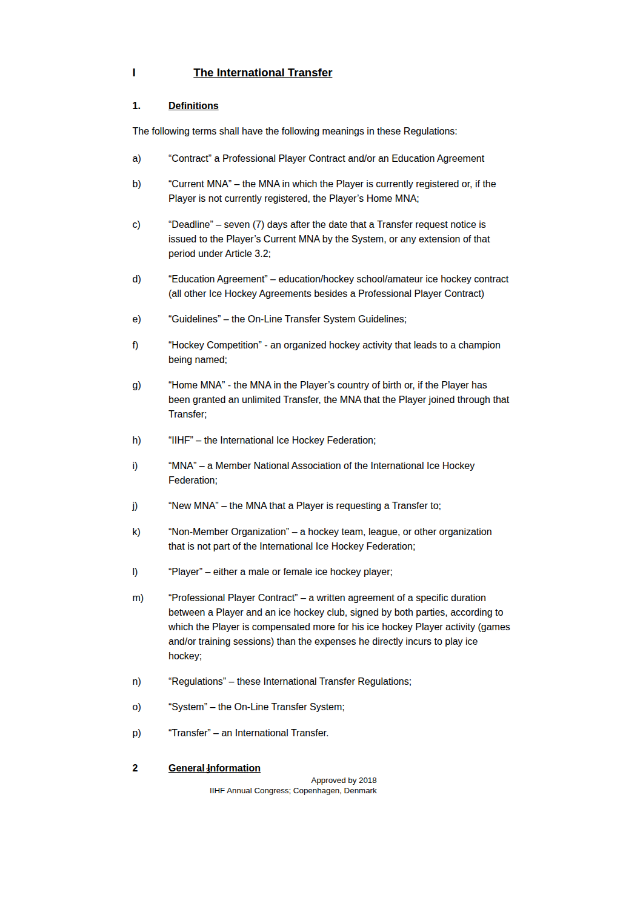IThe International Transfer
1. Definitions
The following terms shall have the following meanings in these Regulations:
| a) | “Contract” a Professional Player Contract and/or an Education Agreement |
| b) | “Current MNA” – the MNA in which the Player is currently registered or, if the Player is not currently registered, the Player’s Home MNA; |
| c) | “Deadline” – seven (7) days after the date that a Transfer request notice is issued to the Player’s Current MNA by the System, or any extension of that period under Article 3.2; |
| d) | “Education Agreement” – education/hockey school/amateur ice hockey contract (all other Ice Hockey Agreements besides a Professional Player Contract) |
| e) | “Guidelines” – the On-Line Transfer System Guidelines; |
| f) | “Hockey Competition” - an organized hockey activity that leads to a champion being named; |
| g) | “Home MNA” - the MNA in the Player’s country of birth or, if the Player has been granted an unlimited Transfer, the MNA that the Player joined through that Transfer; |
| h) | “IIHF” – the International Ice Hockey Federation; |
| i) | “MNA” – a Member National Association of the International Ice Hockey Federation; |
| j) | “New MNA” – the MNA that a Player is requesting a Transfer to; |
| k) | “Non-Member Organization” – a hockey team, league, or other organization that is not part of the International Ice Hockey Federation; |
| l) | “Player” – either a male or female ice hockey player; |
| m) | “Professional Player Contract” – a written agreement of a specific duration between a Player and an ice hockey club, signed by both parties, according to which the Player is compensated more for his ice hockey Player activity (games and/or training sessions) than the expenses he directly incurs to play ice hockey; |
| n) | “Regulations” – these International Transfer Regulations; |
| o) | “System” – the On-Line Transfer System; |
| p) | “Transfer” – an International Transfer. |
2 General Information
3 Approved by 2018
IIHF Annual Congress; Copenhagen, Denmark